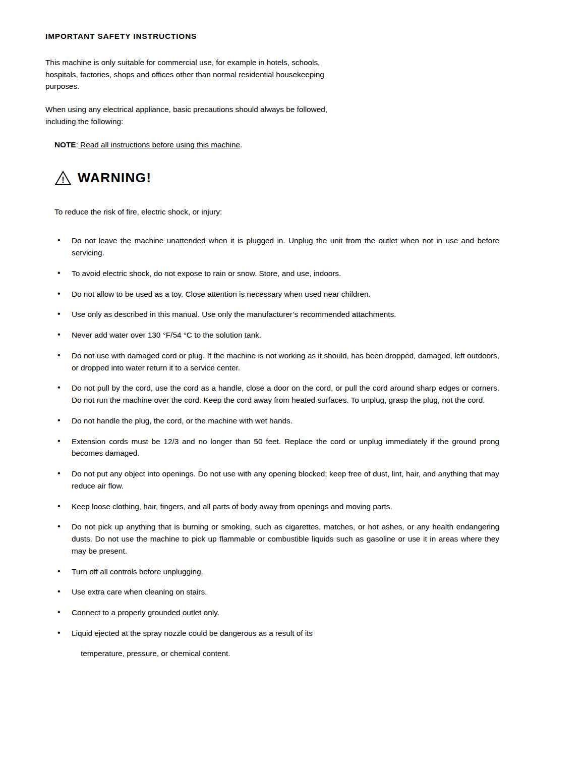IMPORTANT SAFETY INSTRUCTIONS
This machine is only suitable for commercial use, for example in hotels, schools,
hospitals, factories, shops and offices other than normal residential housekeeping
purposes.
When using any electrical appliance, basic precautions should always be followed,
including the following:
NOTE: Read all instructions before using this machine.
! WARNING!
To reduce the risk of fire, electric shock, or injury:
Do not leave the machine unattended when it is plugged in. Unplug the unit from the outlet when not in use and before servicing.
To avoid electric shock, do not expose to rain or snow. Store, and use, indoors.
Do not allow to be used as a toy. Close attention is necessary when used near children.
Use only as described in this manual. Use only the manufacturer’s recommended attachments.
Never add water over 130 °F/54 °C to the solution tank.
Do not use with damaged cord or plug. If the machine is not working as it should, has been dropped, damaged, left outdoors, or dropped into water return it to a service center.
Do not pull by the cord, use the cord as a handle, close a door on the cord, or pull the cord around sharp edges or corners. Do not run the machine over the cord. Keep the cord away from heated surfaces. To unplug, grasp the plug, not the cord.
Do not handle the plug, the cord, or the machine with wet hands.
Extension cords must be 12/3 and no longer than 50 feet. Replace the cord or unplug immediately if the ground prong becomes damaged.
Do not put any object into openings. Do not use with any opening blocked; keep free of dust, lint, hair, and anything that may reduce air flow.
Keep loose clothing, hair, fingers, and all parts of body away from openings and moving parts.
Do not pick up anything that is burning or smoking, such as cigarettes, matches, or hot ashes, or any health endangering dusts. Do not use the machine to pick up flammable or combustible liquids such as gasoline or use it in areas where they may be present.
Turn off all controls before unplugging.
Use extra care when cleaning on stairs.
Connect to a properly grounded outlet only.
Liquid ejected at the spray nozzle could be dangerous as a result of its temperature, pressure, or chemical content.